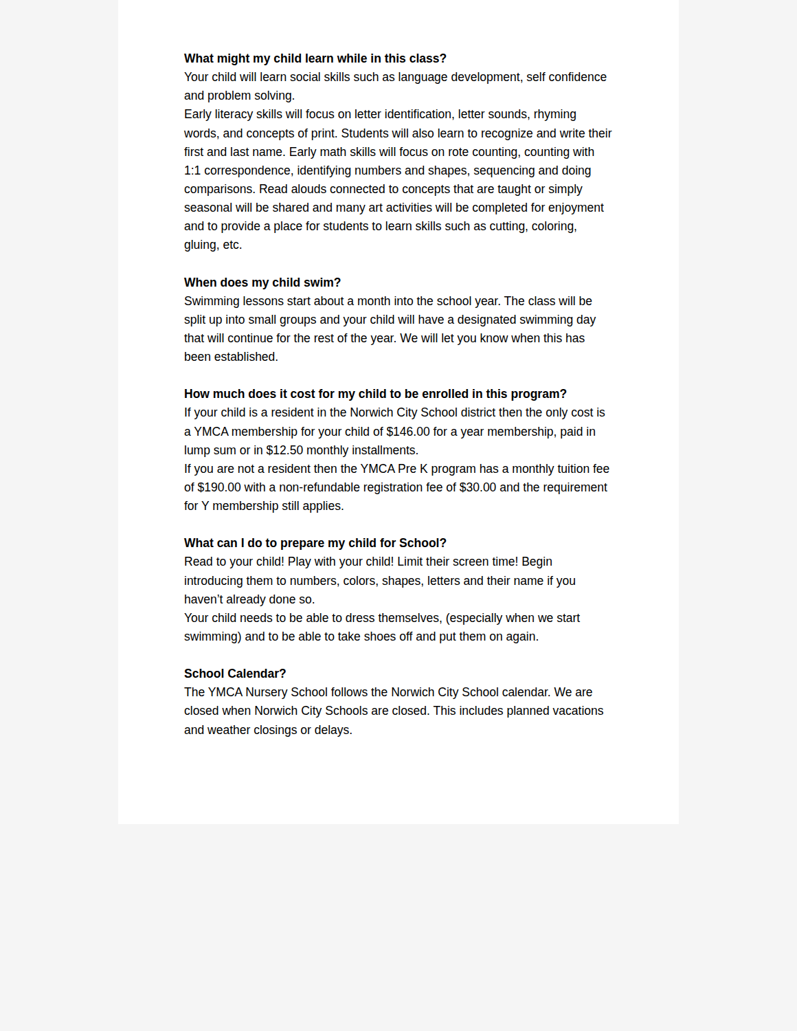What might my child learn while in this class?
Your child will learn social skills such as language development, self confidence and problem solving.
Early literacy skills will focus on letter identification, letter sounds, rhyming words, and concepts of print. Students will also learn to recognize and write their first and last name. Early math skills will focus on rote counting, counting with 1:1 correspondence, identifying numbers and shapes, sequencing and doing comparisons. Read alouds connected to concepts that are taught or simply seasonal will be shared and many art activities will be completed for enjoyment and to provide a place for students to learn skills such as cutting, coloring, gluing, etc.
When does my child swim?
Swimming lessons start about a month into the school year. The class will be split up into small groups and your child will have a designated swimming day that will continue for the rest of the year. We will let you know when this has been established.
How much does it cost for my child to be enrolled in this program?
If your child is a resident in the Norwich City School district then the only cost is a YMCA membership for your child of $146.00 for a year membership, paid in lump sum or in $12.50 monthly installments.
If you are not a resident then the YMCA Pre K program has a monthly tuition fee of $190.00 with a non-refundable registration fee of $30.00 and the requirement for Y membership still applies.
What can I do to prepare my child for School?
Read to your child! Play with your child! Limit their screen time! Begin introducing them to numbers, colors, shapes, letters and their name if you haven’t already done so.
Your child needs to be able to dress themselves, (especially when we start swimming) and to be able to take shoes off and put them on again.
School Calendar?
The YMCA Nursery School follows the Norwich City School calendar. We are closed when Norwich City Schools are closed. This includes planned vacations and weather closings or delays.